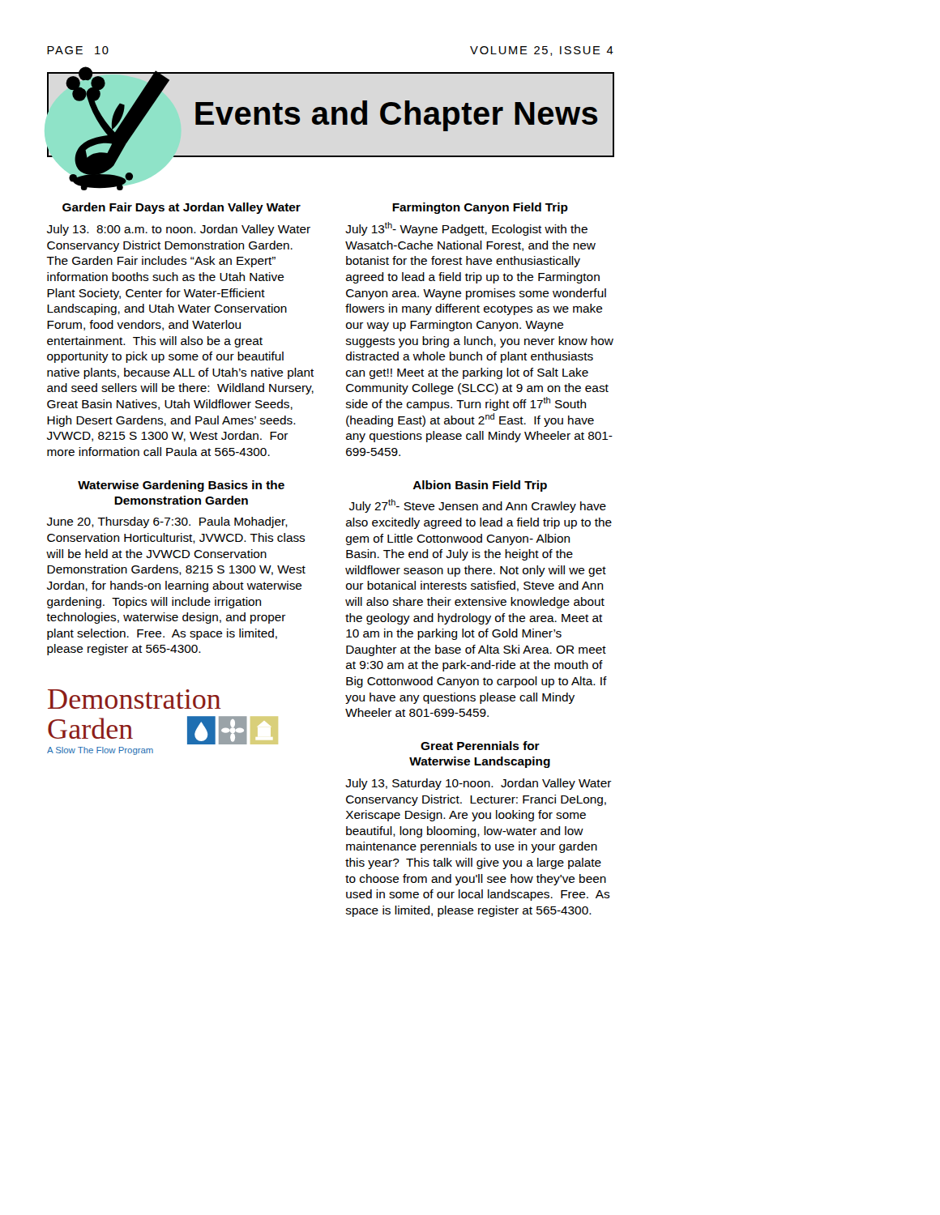PAGE 10 VOLUME 25, ISSUE 4
Events and Chapter News
Garden Fair Days at Jordan Valley Water
July 13. 8:00 a.m. to noon. Jordan Valley Water Conservancy District Demonstration Garden. The Garden Fair includes “Ask an Expert” information booths such as the Utah Native Plant Society, Center for Water-Efficient Landscaping, and Utah Water Conservation Forum, food vendors, and Waterlou entertainment. This will also be a great opportunity to pick up some of our beautiful native plants, because ALL of Utah’s native plant and seed sellers will be there: Wildland Nursery, Great Basin Natives, Utah Wildflower Seeds, High Desert Gardens, and Paul Ames’ seeds. JVWCD, 8215 S 1300 W, West Jordan. For more information call Paula at 565-4300.
Waterwise Gardening Basics in the
Demonstration Garden
June 20, Thursday 6-7:30. Paula Mohadjer, Conservation Horticulturist, JVWCD. This class will be held at the JVWCD Conservation Demonstration Gardens, 8215 S 1300 W, West Jordan, for hands-on learning about waterwise gardening. Topics will include irrigation technologies, waterwise design, and proper plant selection. Free. As space is limited, please register at 565-4300.
Demonstration Garden A Slow The Flow Program
Farmington Canyon Field Trip
July 13th- Wayne Padgett, Ecologist with the Wasatch-Cache National Forest, and the new botanist for the forest have enthusiastically agreed to lead a field trip up to the Farmington Canyon area. Wayne promises some wonderful flowers in many different ecotypes as we make our way up Farmington Canyon. Wayne suggests you bring a lunch, you never know how distracted a whole bunch of plant enthusiasts can get!! Meet at the parking lot of Salt Lake Community College (SLCC) at 9 am on the east side of the campus. Turn right off 17th South (heading East) at about 2nd East. If you have any questions please call Mindy Wheeler at 801-699-5459.
Albion Basin Field Trip
July 27th- Steve Jensen and Ann Crawley have also excitedly agreed to lead a field trip up to the gem of Little Cottonwood Canyon- Albion Basin. The end of July is the height of the wildflower season up there. Not only will we get our botanical interests satisfied, Steve and Ann will also share their extensive knowledge about the geology and hydrology of the area. Meet at 10 am in the parking lot of Gold Miner’s Daughter at the base of Alta Ski Area. OR meet at 9:30 am at the park-and-ride at the mouth of Big Cottonwood Canyon to carpool up to Alta. If you have any questions please call Mindy Wheeler at 801-699-5459.
Great Perennials for
Waterwise Landscaping
July 13, Saturday 10-noon. Jordan Valley Water Conservancy District. Lecturer: Franci DeLong, Xeriscape Design. Are you looking for some beautiful, long blooming, low-water and low maintenance perennials to use in your garden this year? This talk will give you a large palate to choose from and you'll see how they've been used in some of our local landscapes. Free. As space is limited, please register at 565-4300.